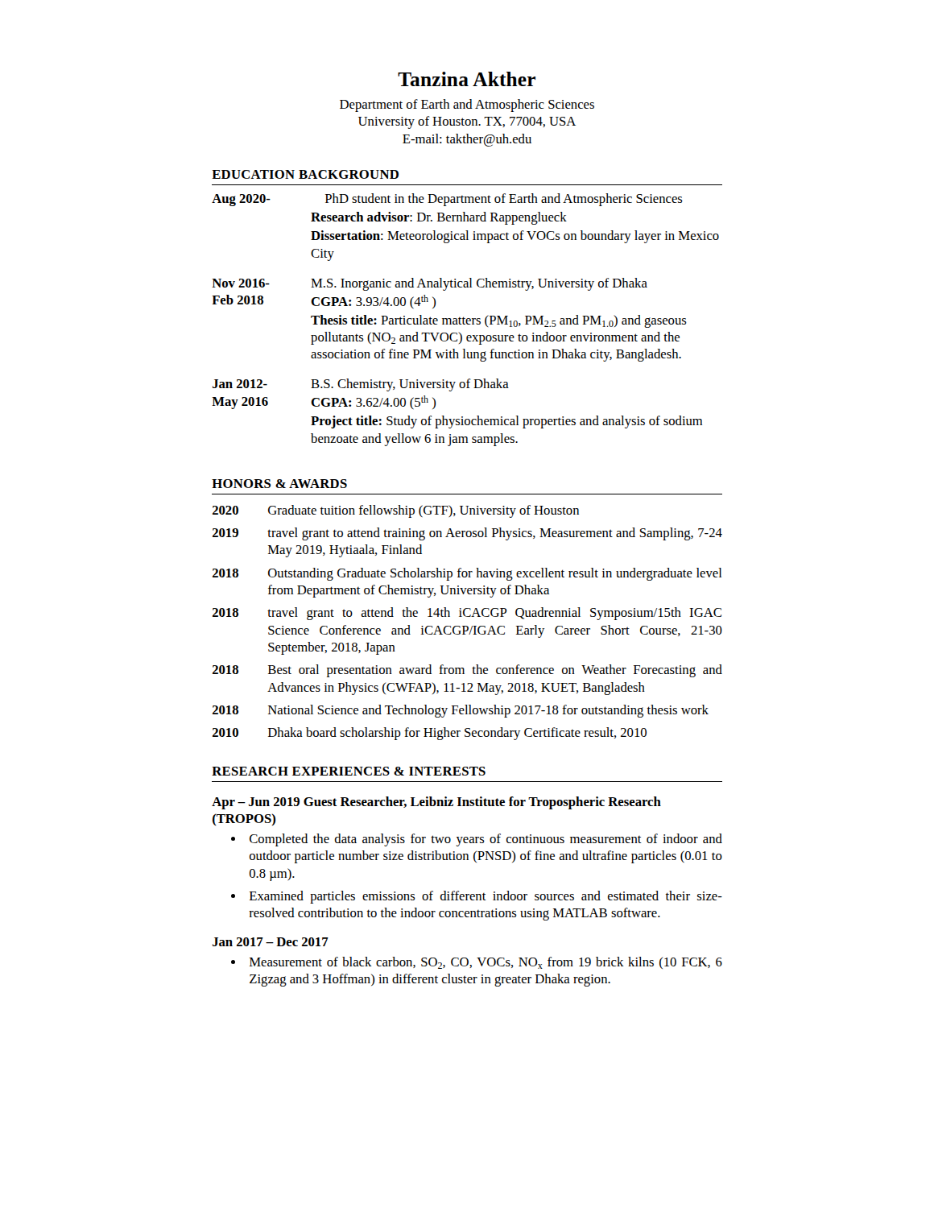Tanzina Akther
Department of Earth and Atmospheric Sciences
University of Houston. TX, 77004, USA
E-mail: takther@uh.edu
Education Background
| Aug 2020- | PhD student in the Department of Earth and Atmospheric Sciences Research advisor : Dr. Bernhard Rappenglueck Dissertation : Meteorological impact of VOCs on boundary layer in Mexico City |
| Nov 2016- Feb 2018 | M.S. Inorganic and Analytical Chemistry, University of Dhaka CGPA: 3.93/4.00 (4 th ) Thesis title: Particulate matters (PM 10 , PM 2.5 and PM 1.0 ) and gaseous pollutants (NO 2 and TVOC) exposure to indoor environment and the association of fine PM with lung function in Dhaka city, Bangladesh. |
| Jan 2012- May 2016 | B.S. Chemistry, University of Dhaka CGPA: 3.62/4.00 (5 th ) Project title: Study of physiochemical properties and analysis of sodium benzoate and yellow 6 in jam samples. |
Honors & Awards
| 2020 | Graduate tuition fellowship (GTF), University of Houston |
| 2019 | travel grant to attend training on Aerosol Physics, Measurement and Sampling, 7-24 May 2019, Hytiaala, Finland |
| 2018 | Outstanding Graduate Scholarship for having excellent result in undergraduate level from Department of Chemistry, University of Dhaka |
| 2018 | travel grant to attend the 14th iCACGP Quadrennial Symposium/15th IGAC Science Conference and iCACGP/IGAC Early Career Short Course, 21-30 September, 2018, Japan |
| 2018 | Best oral presentation award from the conference on Weather Forecasting and Advances in Physics (CWFAP), 11-12 May, 2018, KUET, Bangladesh |
| 2018 | National Science and Technology Fellowship 2017-18 for outstanding thesis work |
| 2010 | Dhaka board scholarship for Higher Secondary Certificate result, 2010 |
Research Experiences & Interests
Apr – Jun 2019 Guest Researcher, Leibniz Institute for Tropospheric Research (TROPOS)
Completed the data analysis for two years of continuous measurement of indoor and outdoor particle number size distribution (PNSD) of fine and ultrafine particles (0.01 to 0.8 µm).
Examined particles emissions of different indoor sources and estimated their size-resolved contribution to the indoor concentrations using MATLAB software.
Jan 2017 – Dec 2017
Measurement of black carbon, SO2, CO, VOCs, NOx from 19 brick kilns (10 FCK, 6 Zigzag and 3 Hoffman) in different cluster in greater Dhaka region.